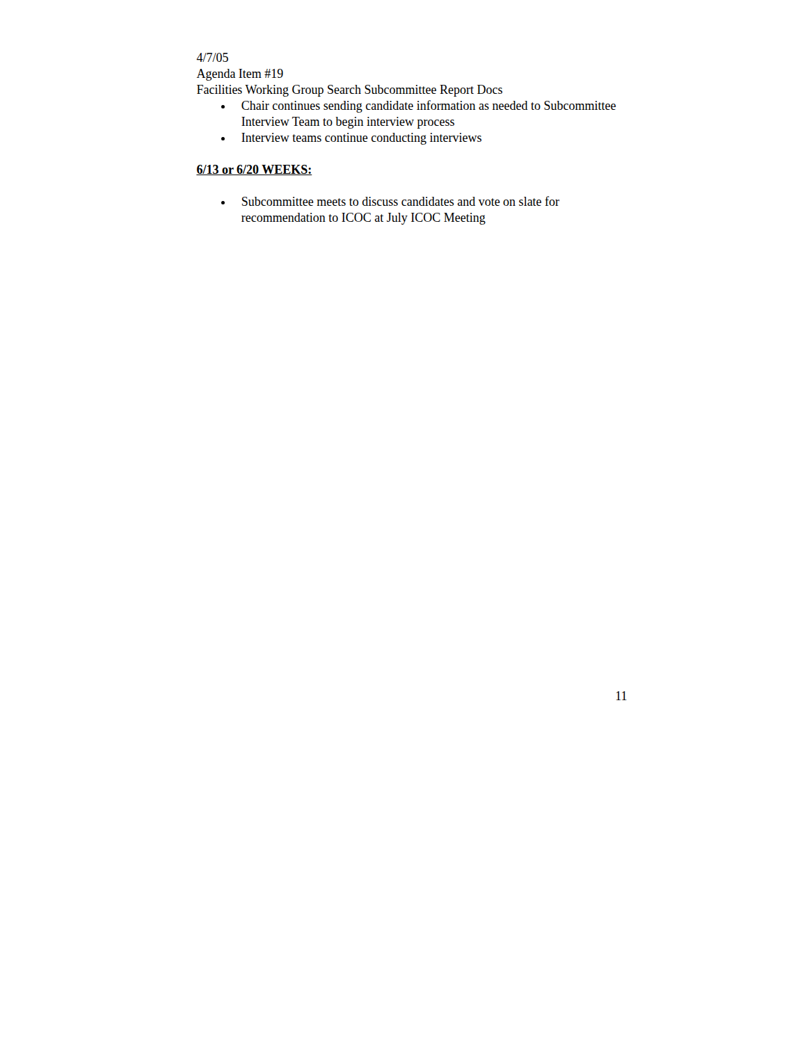4/7/05
Agenda Item #19
Facilities Working Group Search Subcommittee Report Docs
Chair continues sending candidate information as needed to Subcommittee Interview Team to begin interview process
Interview teams continue conducting interviews
6/13 or 6/20 WEEKS:
Subcommittee meets to discuss candidates and vote on slate for recommendation to ICOC at July ICOC Meeting
11